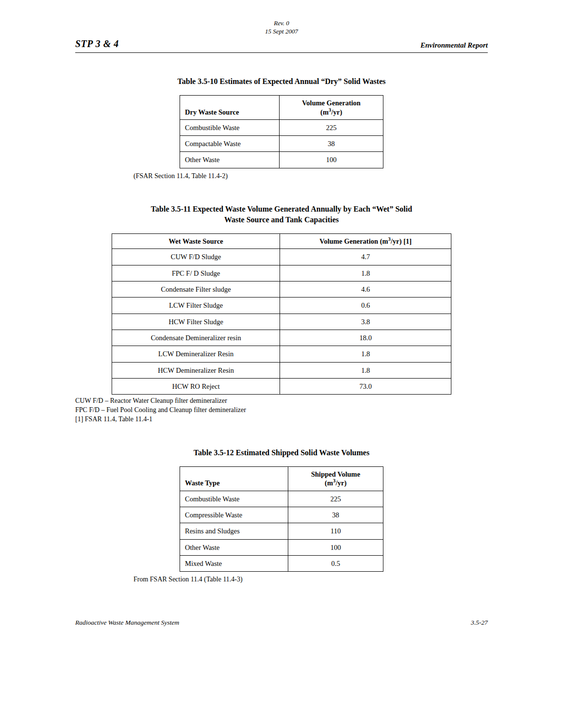Rev. 0
15 Sept 2007
STP 3 & 4
Environmental Report
Table 3.5-10 Estimates of Expected Annual “Dry” Solid Wastes
| Dry Waste Source | Volume Generation (m 3 /yr) |
| --- | --- |
| Combustible Waste | 225 |
| Compactable Waste | 38 |
| Other Waste | 100 |
(FSAR Section 11.4, Table 11.4-2)
Table 3.5-11 Expected Waste Volume Generated Annually by Each “Wet” Solid
Waste Source and Tank Capacities
| Wet Waste Source | Volume Generation (m 3 /yr) [1] |
| --- | --- |
| CUW F/D Sludge | 4.7 |
| FPC F/ D Sludge | 1.8 |
| Condensate Filter sludge | 4.6 |
| LCW Filter Sludge | 0.6 |
| HCW Filter Sludge | 3.8 |
| Condensate Demineralizer resin | 18.0 |
| LCW Demineralizer Resin | 1.8 |
| HCW Demineralizer Resin | 1.8 |
| HCW RO Reject | 73.0 |
CUW F/D – Reactor Water Cleanup filter demineralizer
FPC F/D – Fuel Pool Cooling and Cleanup filter demineralizer
[1] FSAR 11.4, Table 11.4-1
Table 3.5-12 Estimated Shipped Solid Waste Volumes
| Waste Type | Shipped Volume (m 3 /yr) |
| --- | --- |
| Combustible Waste | 225 |
| Compressible Waste | 38 |
| Resins and Sludges | 110 |
| Other Waste | 100 |
| Mixed Waste | 0.5 |
From FSAR Section 11.4 (Table 11.4-3)
Radioactive Waste Management System
3.5-27